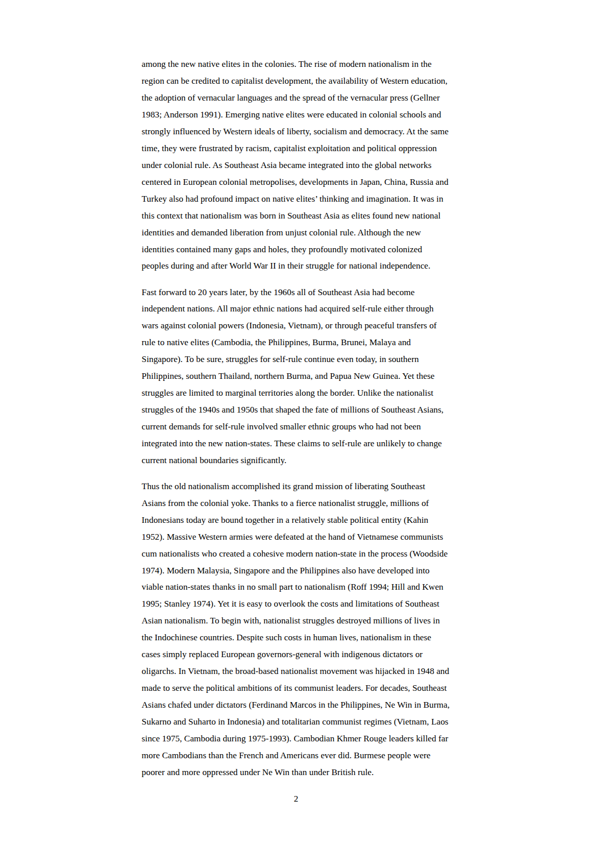among the new native elites in the colonies. The rise of modern nationalism in the region can be credited to capitalist development, the availability of Western education, the adoption of vernacular languages and the spread of the vernacular press (Gellner 1983; Anderson 1991). Emerging native elites were educated in colonial schools and strongly influenced by Western ideals of liberty, socialism and democracy. At the same time, they were frustrated by racism, capitalist exploitation and political oppression under colonial rule. As Southeast Asia became integrated into the global networks centered in European colonial metropolises, developments in Japan, China, Russia and Turkey also had profound impact on native elites’ thinking and imagination. It was in this context that nationalism was born in Southeast Asia as elites found new national identities and demanded liberation from unjust colonial rule. Although the new identities contained many gaps and holes, they profoundly motivated colonized peoples during and after World War II in their struggle for national independence.
Fast forward to 20 years later, by the 1960s all of Southeast Asia had become independent nations. All major ethnic nations had acquired self-rule either through wars against colonial powers (Indonesia, Vietnam), or through peaceful transfers of rule to native elites (Cambodia, the Philippines, Burma, Brunei, Malaya and Singapore). To be sure, struggles for self-rule continue even today, in southern Philippines, southern Thailand, northern Burma, and Papua New Guinea. Yet these struggles are limited to marginal territories along the border. Unlike the nationalist struggles of the 1940s and 1950s that shaped the fate of millions of Southeast Asians, current demands for self-rule involved smaller ethnic groups who had not been integrated into the new nation-states. These claims to self-rule are unlikely to change current national boundaries significantly.
Thus the old nationalism accomplished its grand mission of liberating Southeast Asians from the colonial yoke. Thanks to a fierce nationalist struggle, millions of Indonesians today are bound together in a relatively stable political entity (Kahin 1952). Massive Western armies were defeated at the hand of Vietnamese communists cum nationalists who created a cohesive modern nation-state in the process (Woodside 1974). Modern Malaysia, Singapore and the Philippines also have developed into viable nation-states thanks in no small part to nationalism (Roff 1994; Hill and Kwen 1995; Stanley 1974). Yet it is easy to overlook the costs and limitations of Southeast Asian nationalism. To begin with, nationalist struggles destroyed millions of lives in the Indochinese countries. Despite such costs in human lives, nationalism in these cases simply replaced European governors-general with indigenous dictators or oligarchs. In Vietnam, the broad-based nationalist movement was hijacked in 1948 and made to serve the political ambitions of its communist leaders. For decades, Southeast Asians chafed under dictators (Ferdinand Marcos in the Philippines, Ne Win in Burma, Sukarno and Suharto in Indonesia) and totalitarian communist regimes (Vietnam, Laos since 1975, Cambodia during 1975-1993). Cambodian Khmer Rouge leaders killed far more Cambodians than the French and Americans ever did. Burmese people were poorer and more oppressed under Ne Win than under British rule.
2